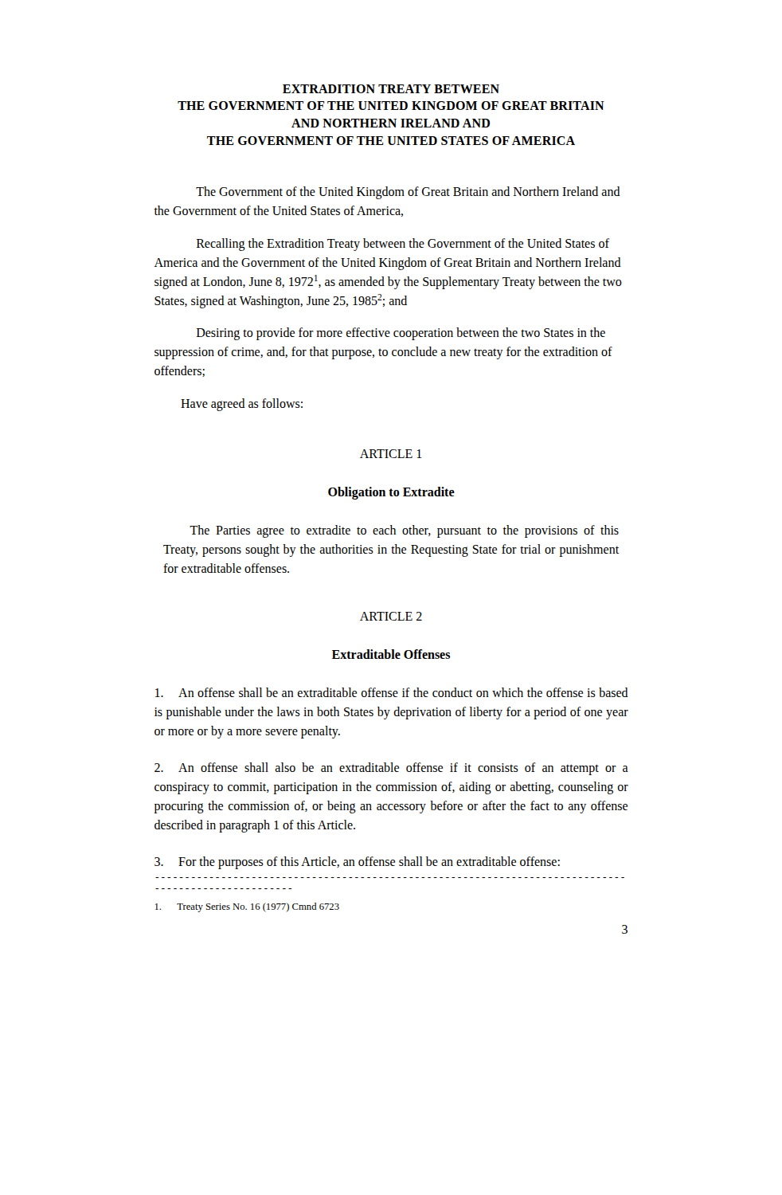EXTRADITION TREATY BETWEEN THE GOVERNMENT OF THE UNITED KINGDOM OF GREAT BRITAIN AND NORTHERN IRELAND AND THE GOVERNMENT OF THE UNITED STATES OF AMERICA
The Government of the United Kingdom of Great Britain and Northern Ireland and the Government of the United States of America,
Recalling the Extradition Treaty between the Government of the United States of America and the Government of the United Kingdom of Great Britain and Northern Ireland signed at London, June 8, 19721, as amended by the Supplementary Treaty between the two States, signed at Washington, June 25, 19852; and
Desiring to provide for more effective cooperation between the two States in the suppression of crime, and, for that purpose, to conclude a new treaty for the extradition of offenders;
Have agreed as follows:
ARTICLE 1
Obligation to Extradite
The Parties agree to extradite to each other, pursuant to the provisions of this Treaty, persons sought by the authorities in the Requesting State for trial or punishment for extraditable offenses.
ARTICLE 2
Extraditable Offenses
1. An offense shall be an extraditable offense if the conduct on which the offense is based is punishable under the laws in both States by deprivation of liberty for a period of one year or more or by a more severe penalty.
2. An offense shall also be an extraditable offense if it consists of an attempt or a conspiracy to commit, participation in the commission of, aiding or abetting, counseling or procuring the commission of, or being an accessory before or after the fact to any offense described in paragraph 1 of this Article.
3. For the purposes of this Article, an offense shall be an extraditable offense:
-----------------------------------------------------------------------------------------------------
1. Treaty Series No. 16 (1977) Cmnd 6723
3